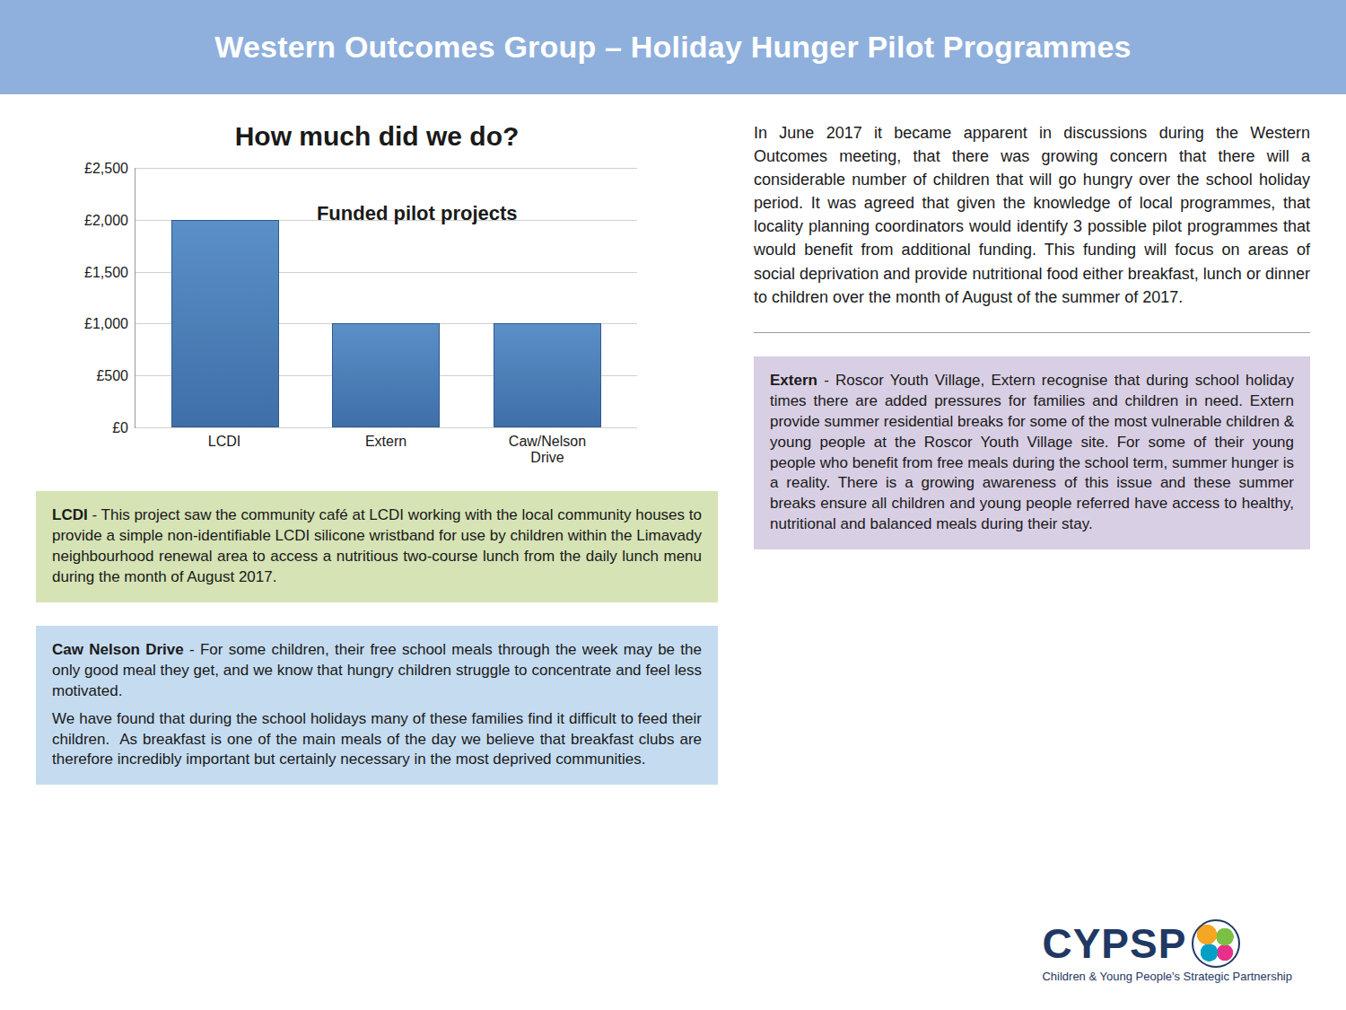Western Outcomes Group – Holiday Hunger Pilot Programmes
How much did we do?
Funded pilot projects
£2,500
£2,000
£1,500
£1,000
£500
£0
LCDI Extern Caw/Nelson Drive
LCDI - This project saw the community café at LCDI working with the local community houses to provide a simple non-identifiable LCDI silicone wristband for use by children within the Limavady neighbourhood renewal area to access a nutritious two-course lunch from the daily lunch menu during the month of August 2017.
Caw Nelson Drive - For some children, their free school meals through the week may be the only good meal they get, and we know that hungry children struggle to concentrate and feel less motivated.
We have found that during the school holidays many of these families find it difficult to feed their children. As breakfast is one of the main meals of the day we believe that breakfast clubs are therefore incredibly important but certainly necessary in the most deprived communities.
In June 2017 it became apparent in discussions during the Western Outcomes meeting, that there was growing concern that there will a considerable number of children that will go hungry over the school holiday period. It was agreed that given the knowledge of local programmes, that locality planning coordinators would identify 3 possible pilot programmes that would benefit from additional funding. This funding will focus on areas of social deprivation and provide nutritional food either breakfast, lunch or dinner to children over the month of August of the summer of 2017.
Extern - Roscor Youth Village, Extern recognise that during school holiday times there are added pressures for families and children in need. Extern provide summer residential breaks for some of the most vulnerable children & young people at the Roscor Youth Village site. For some of their young people who benefit from free meals during the school term, summer hunger is a reality. There is a growing awareness of this issue and these summer breaks ensure all children and young people referred have access to healthy, nutritional and balanced meals during their stay.
CYPSP
Children & Young People's Strategic Partnership